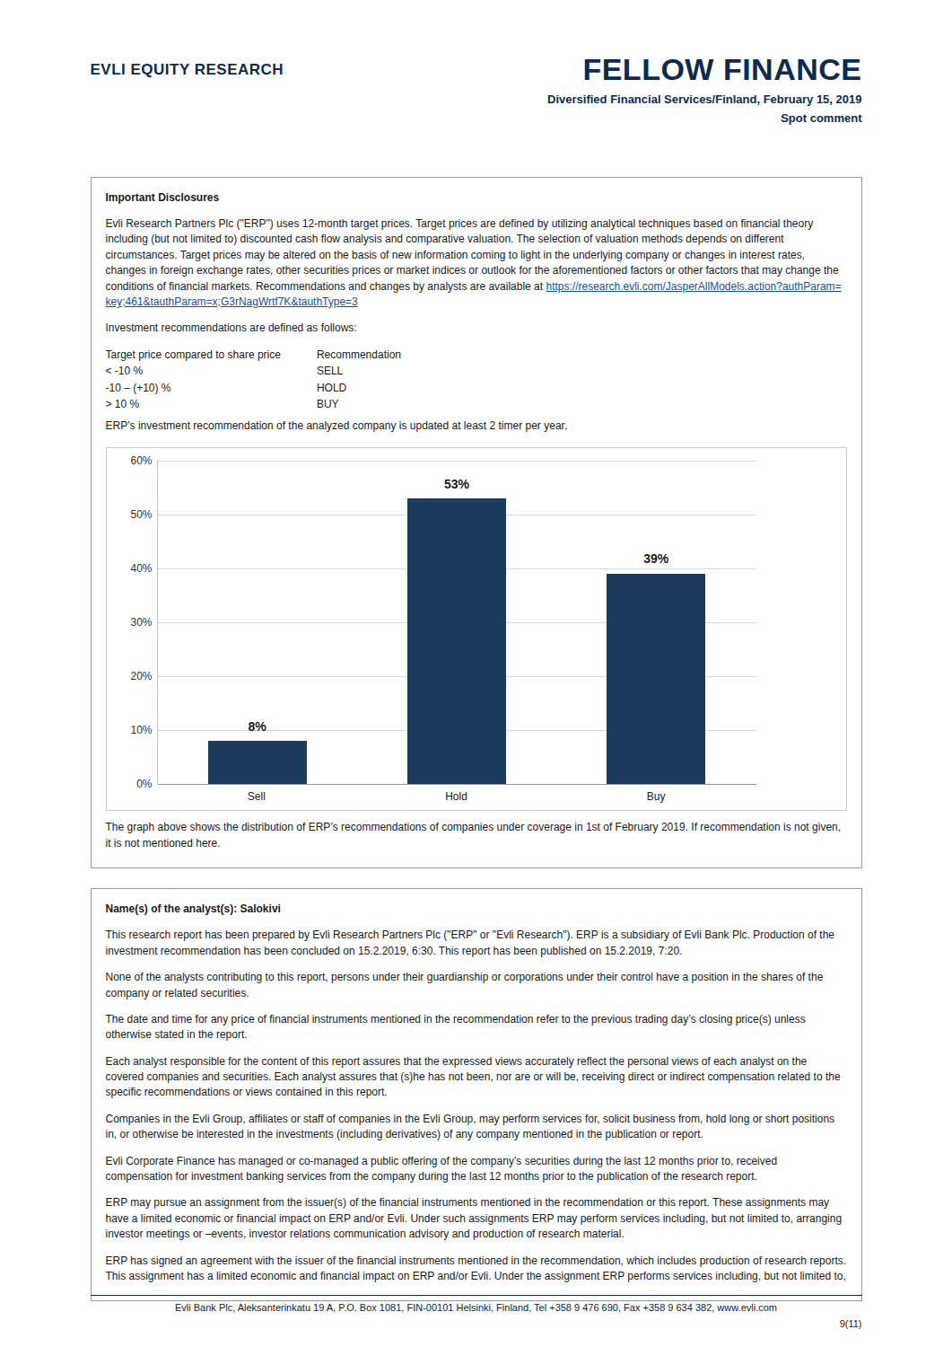EVLI EQUITY RESEARCH
FELLOW FINANCE
Diversified Financial Services/Finland, February 15, 2019 Spot comment
Important Disclosures
Evli Research Partners Plc ("ERP") uses 12-month target prices. Target prices are defined by utilizing analytical techniques based on financial theory including (but not limited to) discounted cash flow analysis and comparative valuation. The selection of valuation methods depends on different circumstances. Target prices may be altered on the basis of new information coming to light in the underlying company or changes in interest rates, changes in foreign exchange rates, other securities prices or market indices or outlook for the aforementioned factors or other factors that may change the conditions of financial markets. Recommendations and changes by analysts are available at https://research.evli.com/JasperAllModels.action?authParam=key;461&tauthParam=x;G3rNagWrtf7K&tauthType=3
Investment recommendations are defined as follows:
| Target price compared to share price | Recommendation |
| < -10 % | SELL |
| -10 – (+10) % | HOLD |
| > 10 % | BUY |
ERP’s investment recommendation of the analyzed company is updated at least 2 timer per year.
60%
50%
40%
30%
20%
10%
0%
8%
53%
39%
Sell Hold Buy
The graph above shows the distribution of ERP’s recommendations of companies under coverage in 1st of February 2019. If recommendation is not given, it is not mentioned here.
Name(s) of the analyst(s): Salokivi
This research report has been prepared by Evli Research Partners Plc ("ERP" or "Evli Research"). ERP is a subsidiary of Evli Bank Plc. Production of the investment recommendation has been concluded on 15.2.2019, 6:30. This report has been published on 15.2.2019, 7:20.
None of the analysts contributing to this report, persons under their guardianship or corporations under their control have a position in the shares of the company or related securities.
The date and time for any price of financial instruments mentioned in the recommendation refer to the previous trading day’s closing price(s) unless otherwise stated in the report.
Each analyst responsible for the content of this report assures that the expressed views accurately reflect the personal views of each analyst on the covered companies and securities. Each analyst assures that (s)he has not been, nor are or will be, receiving direct or indirect compensation related to the specific recommendations or views contained in this report.
Companies in the Evli Group, affiliates or staff of companies in the Evli Group, may perform services for, solicit business from, hold long or short positions in, or otherwise be interested in the investments (including derivatives) of any company mentioned in the publication or report.
Evli Corporate Finance has managed or co-managed a public offering of the company’s securities during the last 12 months prior to, received compensation for investment banking services from the company during the last 12 months prior to the publication of the research report.
ERP may pursue an assignment from the issuer(s) of the financial instruments mentioned in the recommendation or this report. These assignments may have a limited economic or financial impact on ERP and/or Evli. Under such assignments ERP may perform services including, but not limited to, arranging investor meetings or –events, investor relations communication advisory and production of research material.
ERP has signed an agreement with the issuer of the financial instruments mentioned in the recommendation, which includes production of research reports. This assignment has a limited economic and financial impact on ERP and/or Evli. Under the assignment ERP performs services including, but not limited to,
Evli Bank Plc, Aleksanterinkatu 19 A, P.O. Box 1081, FIN-00101 Helsinki, Finland, Tel +358 9 476 690, Fax +358 9 634 382, www.evli.com
9(11)